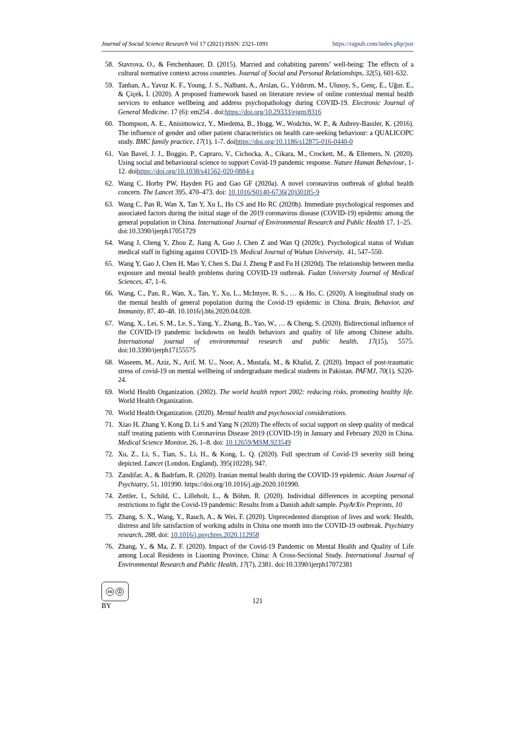Journal of Social Science Research Vol 17 (2021) ISSN: 2321-1091
https://rajpub.com/index.php/jssr
Stavrova, O., & Fetchenhauer, D. (2015). Married and cohabiting parents’ well-being: The effects of a cultural normative context across countries. Journal of Social and Personal Relationships, 32(5), 601-632.
Tanhan, A., Yavuz K. F., Young, J. S., Nalbant, A., Arslan, G., Yıldırım, M., Ulusoy, S., Genç, E., Uğur, E., & Çiçek, İ. (2020). A proposed framework based on literature review of online contextual mental health services to enhance wellbeing and address psychopathology during COVID-19. Electronic Journal of General Medicine. 17 (6): em254 . doi:https://doi.org/10.29333/ejgm/8316
Thompson, A. E., Anisimowicz, Y., Miedema, B., Hogg, W., Wodchis, W. P., & Aubrey-Bassler, K. (2016). The influence of gender and other patient characteristics on health care-seeking behaviour: a QUALICOPC study. BMC family practice, 17(1), 1-7. doihttps://doi.org/10.1186/s12875-016-0440-0
Van Bavel, J. J., Boggio, P., Capraro, V., Cichocka, A., Cikara, M., Crockett, M., & Ellemers, N. (2020). Using social and behavioural science to support Covid-19 pandemic response. Nature Human Behaviour, 1-12. doihttps://doi.org/10.1038/s41562-020-0884-z
Wang C, Horby PW, Hayden FG and Gao GF (2020a). A novel coronavirus outbreak of global health concern. The Lancet 395, 470–473. doi: 10.1016/S0140-6736(20)30185-9
Wang C, Pan R, Wan X, Tan Y, Xu L, Ho CS and Ho RC (2020b). Immediate psychological responses and associated factors during the initial stage of the 2019 coronavirus disease (COVID-19) epidemic among the general population in China. International Journal of Environmental Research and Public Health 17, 1–25. doi:10.3390/ijerph17051729
Wang J, Cheng Y, Zhou Z, Jiang A, Guo J, Chen Z and Wan Q (2020c). Psychological status of Wuhan medical staff in fighting against COVID-19. Medical Journal of Wuhan University, 41, 547–550.
Wang Y, Gao J, Chen H, Mao Y, Chen S, Dai J, Zheng P and Fu H (2020d). The relationship between media exposure and mental health problems during COVID-19 outbreak. Fudan University Journal of Medical Sciences, 47, 1–6.
Wang, C., Pan, R., Wan, X., Tan, Y., Xu, L., McIntyre, R. S., … & Ho, C. (2020). A longitudinal study on the mental health of general population during the Covid-19 epidemic in China. Brain, Behavior, and Immunity, 87, 40–48. 10.1016/j.bbi.2020.04.028.
Wang, X., Lei, S. M., Le, S., Yang, Y., Zhang, B., Yao, W., … & Cheng, S. (2020). Bidirectional influence of the COVID-19 pandemic lockdowns on health behaviors and quality of life among Chinese adults. International journal of environmental research and public health, 17(15), 5575. doi:10.3390/ijerph17155575
Waseem, M., Aziz, N., Arif, M. U., Noor, A., Mustafa, M., & Khalid, Z. (2020). Impact of post-traumatic stress of covid-19 on mental wellbeing of undergraduate medical students in Pakistan. PAFMJ, 70(1), S220-24.
World Health Organization. (2002). The world health report 2002: reducing risks, promoting healthy life. World Health Organization.
World Health Organization. (2020). Mental health and psychosocial considerations.
Xiao H, Zhang Y, Kong D, Li S and Yang N (2020) The effects of social support on sleep quality of medical staff treating patients with Coronavirus Disease 2019 (COVID-19) in January and February 2020 in China. Medical Science Monitor, 26, 1–8. doi: 10.12659/MSM.923549
Xu, Z., Li, S., Tian, S., Li, H., & Kong, L. Q. (2020). Full spectrum of Covid-19 severity still being depicted. Lancet (London, England), 395(10228), 947.
Zandifar, A., & Badrfam, R. (2020). Iranian mental health during the COVID-19 epidemic. Asian Journal of Psychiatry, 51, 101990. https://doi.org/10.1016/j.ajp.2020.101990.
Zettler, I., Schild, C., Lilleholt, L., & Böhm, R. (2020). Individual differences in accepting personal restrictions to fight the Covid-19 pandemic: Results from a Danish adult sample. PsyArXiv Preprints, 10
Zhang, S. X., Wang, Y., Rauch, A., & Wei, F. (2020). Unprecedented disruption of lives and work: Health, distress and life satisfaction of working adults in China one month into the COVID-19 outbreak. Psychiatry research, 288, doi: 10.1016/j.psychres.2020.112958
Zhang, Y., & Ma, Z. F. (2020). Impact of the Covid-19 Pandemic on Mental Health and Quality of Life among Local Residents in Liaoning Province, China: A Cross-Sectional Study. International Journal of Environmental Research and Public Health, 17(7), 2381. doi:10.3390/ijerph17072381
cc
ⓘ
BY
121